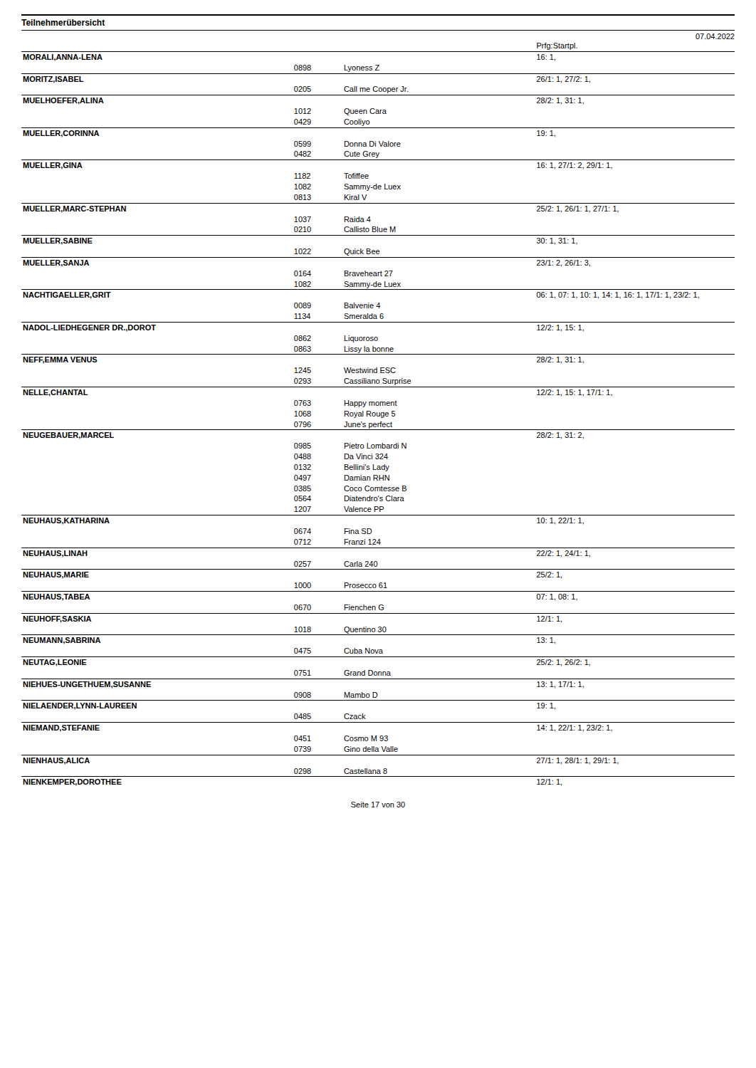Teilnehmerübersicht
07.04.2022
| | | | Prfg:Startpl. |
| MORALI,ANNA-LENA | | | 16: 1, |
| | 0898 | Lyoness Z | |
| MORITZ,ISABEL | | | 26/1: 1, 27/2: 1, |
| | 0205 | Call me Cooper Jr. | |
| MUELHOEFER,ALINA | | | 28/2: 1, 31: 1, |
| | 1012 | Queen Cara | |
| | 0429 | Cooliyo | |
| MUELLER,CORINNA | | | 19: 1, |
| | 0599 | Donna Di Valore | |
| | 0482 | Cute Grey | |
| MUELLER,GINA | | | 16: 1, 27/1: 2, 29/1: 1, |
| | 1182 | Tofiffee | |
| | 1082 | Sammy-de Luex | |
| | 0813 | Kiral V | |
| MUELLER,MARC-STEPHAN | | | 25/2: 1, 26/1: 1, 27/1: 1, |
| | 1037 | Raida 4 | |
| | 0210 | Callisto Blue M | |
| MUELLER,SABINE | | | 30: 1, 31: 1, |
| | 1022 | Quick Bee | |
| MUELLER,SANJA | | | 23/1: 2, 26/1: 3, |
| | 0164 | Braveheart 27 | |
| | 1082 | Sammy-de Luex | |
| NACHTIGAELLER,GRIT | | | 06: 1, 07: 1, 10: 1, 14: 1, 16: 1, 17/1: 1, 23/2: 1, |
| | 0089 | Balvenie 4 | |
| | 1134 | Smeralda 6 | |
| NADOL-LIEDHEGENER DR.,DOROT | | | 12/2: 1, 15: 1, |
| | 0862 | Liquoroso | |
| | 0863 | Lissy la bonne | |
| NEFF,EMMA VENUS | | | 28/2: 1, 31: 1, |
| | 1245 | Westwind ESC | |
| | 0293 | Cassiliano Surprise | |
| NELLE,CHANTAL | | | 12/2: 1, 15: 1, 17/1: 1, |
| | 0763 | Happy moment | |
| | 1068 | Royal Rouge 5 | |
| | 0796 | June's perfect | |
| NEUGEBAUER,MARCEL | | | 28/2: 1, 31: 2, |
| | 0985 | Pietro Lombardi N | |
| | 0488 | Da Vinci 324 | |
| | 0132 | Bellini's Lady | |
| | 0497 | Damian RHN | |
| | 0385 | Coco Comtesse B | |
| | 0564 | Diatendro's Clara | |
| | 1207 | Valence PP | |
| NEUHAUS,KATHARINA | | | 10: 1, 22/1: 1, |
| | 0674 | Fina SD | |
| | 0712 | Franzi 124 | |
| NEUHAUS,LINAH | | | 22/2: 1, 24/1: 1, |
| | 0257 | Carla 240 | |
| NEUHAUS,MARIE | | | 25/2: 1, |
| | 1000 | Prosecco 61 | |
| NEUHAUS,TABEA | | | 07: 1, 08: 1, |
| | 0670 | Fienchen G | |
| NEUHOFF,SASKIA | | | 12/1: 1, |
| | 1018 | Quentino 30 | |
| NEUMANN,SABRINA | | | 13: 1, |
| | 0475 | Cuba Nova | |
| NEUTAG,LEONIE | | | 25/2: 1, 26/2: 1, |
| | 0751 | Grand Donna | |
| NIEHUES-UNGETHUEM,SUSANNE | | | 13: 1, 17/1: 1, |
| | 0908 | Mambo D | |
| NIELAENDER,LYNN-LAUREEN | | | 19: 1, |
| | 0485 | Czack | |
| NIEMAND,STEFANIE | | | 14: 1, 22/1: 1, 23/2: 1, |
| | 0451 | Cosmo M 93 | |
| | 0739 | Gino della Valle | |
| NIENHAUS,ALICA | | | 27/1: 1, 28/1: 1, 29/1: 1, |
| | 0298 | Castellana 8 | |
| NIENKEMPER,DOROTHEE | | | 12/1: 1, |
Seite 17 von 30